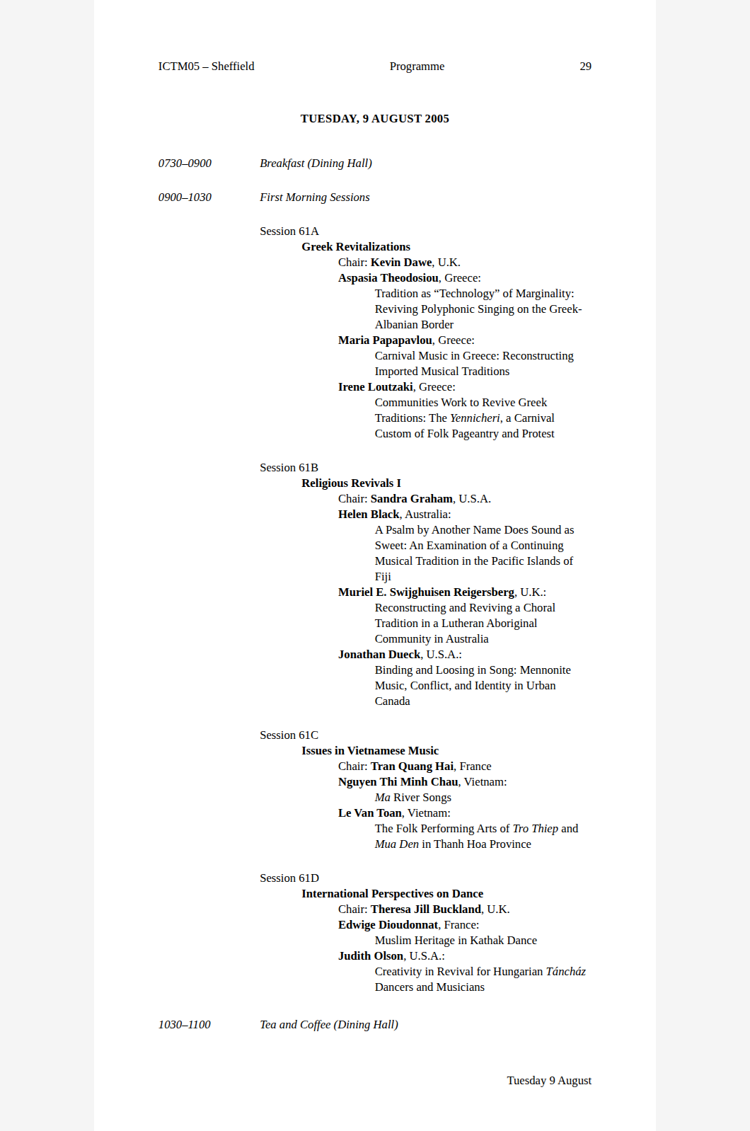ICTM05 – Sheffield Programme 29
TUESDAY, 9 AUGUST 2005
0730–0900
Breakfast (Dining Hall)
0900–1030
First Morning Sessions
Session 61A
Greek Revitalizations
Chair: Kevin Dawe, U.K.
Aspasia Theodosiou, Greece:
Tradition as “Technology” of Marginality: Reviving Polyphonic Singing on the Greek-Albanian Border
Maria Papapavlou, Greece:
Carnival Music in Greece: Reconstructing Imported Musical Traditions
Irene Loutzaki, Greece:
Communities Work to Revive Greek Traditions: The Yennicheri, a Carnival Custom of Folk Pageantry and Protest
Session 61B
Religious Revivals I
Chair: Sandra Graham, U.S.A.
Helen Black, Australia:
A Psalm by Another Name Does Sound as Sweet: An Examination of a Continuing Musical Tradition in the Pacific Islands of Fiji
Muriel E. Swijghuisen Reigersberg, U.K.:
Reconstructing and Reviving a Choral Tradition in a Lutheran Aboriginal Community in Australia
Jonathan Dueck, U.S.A.:
Binding and Loosing in Song: Mennonite Music, Conflict, and Identity in Urban Canada
Session 61C
Issues in Vietnamese Music
Chair: Tran Quang Hai, France
Nguyen Thi Minh Chau, Vietnam:
Ma River Songs
Le Van Toan, Vietnam:
The Folk Performing Arts of Tro Thiep and Mua Den in Thanh Hoa Province
Session 61D
International Perspectives on Dance
Chair: Theresa Jill Buckland, U.K.
Edwige Dioudonnat, France:
Muslim Heritage in Kathak Dance
Judith Olson, U.S.A.:
Creativity in Revival for Hungarian Táncház Dancers and Musicians
1030–1100
Tea and Coffee (Dining Hall)
Tuesday 9 August